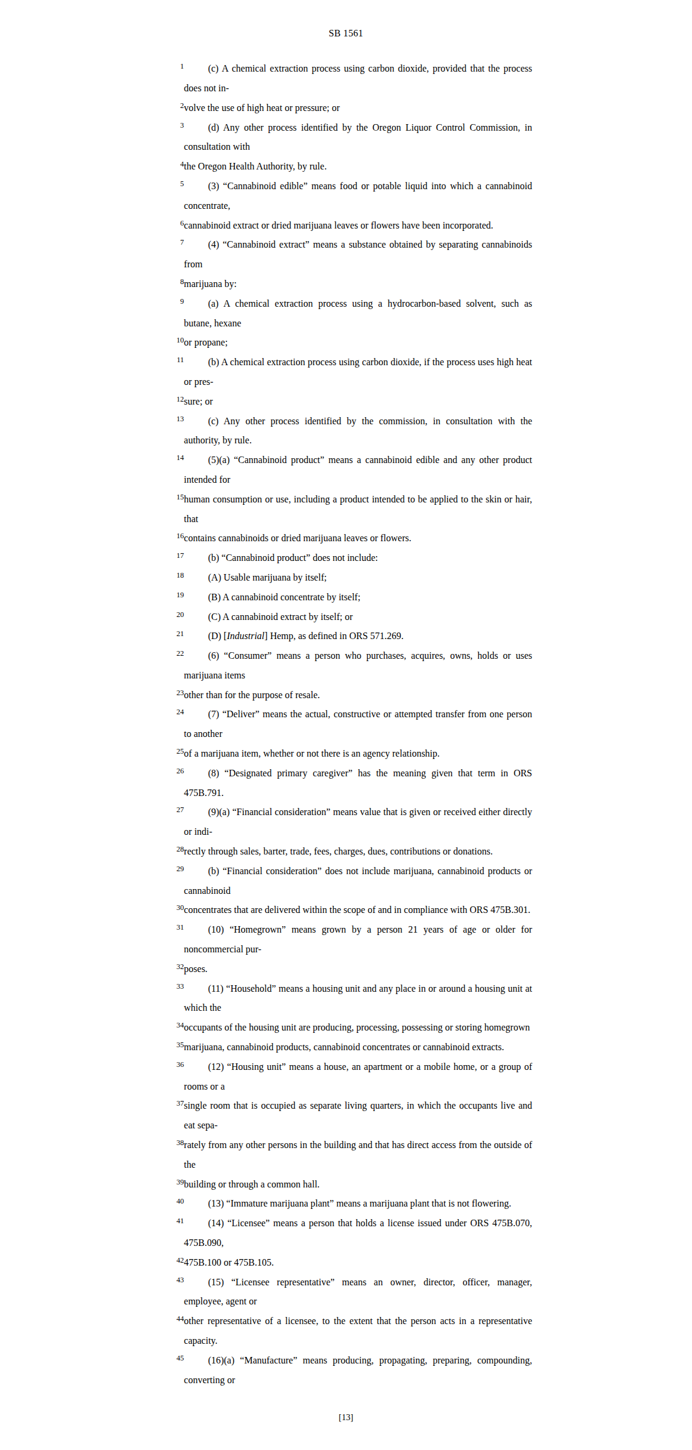SB 1561
| 1 | (c) A chemical extraction process using carbon dioxide, provided that the process does not in- |
| 2 | volve the use of high heat or pressure; or |
| 3 | (d) Any other process identified by the Oregon Liquor Control Commission, in consultation with |
| 4 | the Oregon Health Authority, by rule. |
| 5 | (3) “Cannabinoid edible” means food or potable liquid into which a cannabinoid concentrate, |
| 6 | cannabinoid extract or dried marijuana leaves or flowers have been incorporated. |
| 7 | (4) “Cannabinoid extract” means a substance obtained by separating cannabinoids from |
| 8 | marijuana by: |
| 9 | (a) A chemical extraction process using a hydrocarbon-based solvent, such as butane, hexane |
| 10 | or propane; |
| 11 | (b) A chemical extraction process using carbon dioxide, if the process uses high heat or pres- |
| 12 | sure; or |
| 13 | (c) Any other process identified by the commission, in consultation with the authority, by rule. |
| 14 | (5)(a) “Cannabinoid product” means a cannabinoid edible and any other product intended for |
| 15 | human consumption or use, including a product intended to be applied to the skin or hair, that |
| 16 | contains cannabinoids or dried marijuana leaves or flowers. |
| 17 | (b) “Cannabinoid product” does not include: |
| 18 | (A) Usable marijuana by itself; |
| 19 | (B) A cannabinoid concentrate by itself; |
| 20 | (C) A cannabinoid extract by itself; or |
| 21 | (D) [ Industrial ] Hemp, as defined in ORS 571.269. |
| 22 | (6) “Consumer” means a person who purchases, acquires, owns, holds or uses marijuana items |
| 23 | other than for the purpose of resale. |
| 24 | (7) “Deliver” means the actual, constructive or attempted transfer from one person to another |
| 25 | of a marijuana item, whether or not there is an agency relationship. |
| 26 | (8) “Designated primary caregiver” has the meaning given that term in ORS 475B.791. |
| 27 | (9)(a) “Financial consideration” means value that is given or received either directly or indi- |
| 28 | rectly through sales, barter, trade, fees, charges, dues, contributions or donations. |
| 29 | (b) “Financial consideration” does not include marijuana, cannabinoid products or cannabinoid |
| 30 | concentrates that are delivered within the scope of and in compliance with ORS 475B.301. |
| 31 | (10) “Homegrown” means grown by a person 21 years of age or older for noncommercial pur- |
| 32 | poses. |
| 33 | (11) “Household” means a housing unit and any place in or around a housing unit at which the |
| 34 | occupants of the housing unit are producing, processing, possessing or storing homegrown |
| 35 | marijuana, cannabinoid products, cannabinoid concentrates or cannabinoid extracts. |
| 36 | (12) “Housing unit” means a house, an apartment or a mobile home, or a group of rooms or a |
| 37 | single room that is occupied as separate living quarters, in which the occupants live and eat sepa- |
| 38 | rately from any other persons in the building and that has direct access from the outside of the |
| 39 | building or through a common hall. |
| 40 | (13) “Immature marijuana plant” means a marijuana plant that is not flowering. |
| 41 | (14) “Licensee” means a person that holds a license issued under ORS 475B.070, 475B.090, |
| 42 | 475B.100 or 475B.105. |
| 43 | (15) “Licensee representative” means an owner, director, officer, manager, employee, agent or |
| 44 | other representative of a licensee, to the extent that the person acts in a representative capacity. |
| 45 | (16)(a) “Manufacture” means producing, propagating, preparing, compounding, converting or |
[13]